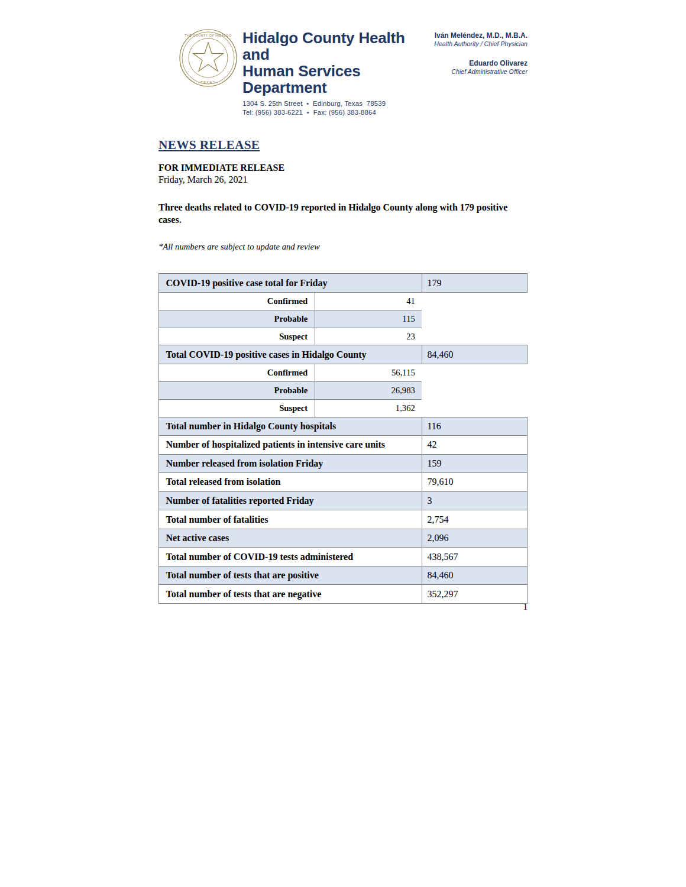THE COUNTY OF HIDALGO TEXAS
Hidalgo County Health and
Human Services Department
1304 S. 25th Street • Edinburg, Texas 78539
Tel: (956) 383-6221 • Fax: (956) 383-8864
Iván Meléndez, M.D., M.B.A.
Health Authority / Chief Physician
Eduardo Olivarez
Chief Administrative Officer
NEWS RELEASE
FOR IMMEDIATE RELEASE
Friday, March 26, 2021
Three deaths related to COVID-19 reported in Hidalgo County along with 179 positive cases.
*All numbers are subject to update and review
| COVID-19 positive case total for Friday | 179 |
| Confirmed | 41 | |
| Probable | 115 | |
| Suspect | 23 | |
| Total COVID-19 positive cases in Hidalgo County | 84,460 |
| Confirmed | 56,115 | |
| Probable | 26,983 | |
| Suspect | 1,362 | |
| Total number in Hidalgo County hospitals | 116 |
| Number of hospitalized patients in intensive care units | 42 |
| Number released from isolation Friday | 159 |
| Total released from isolation | 79,610 |
| Number of fatalities reported Friday | 3 |
| Total number of fatalities | 2,754 |
| Net active cases | 2,096 |
| Total number of COVID-19 tests administered | 438,567 |
| Total number of tests that are positive | 84,460 |
| Total number of tests that are negative | 352,297 |
1